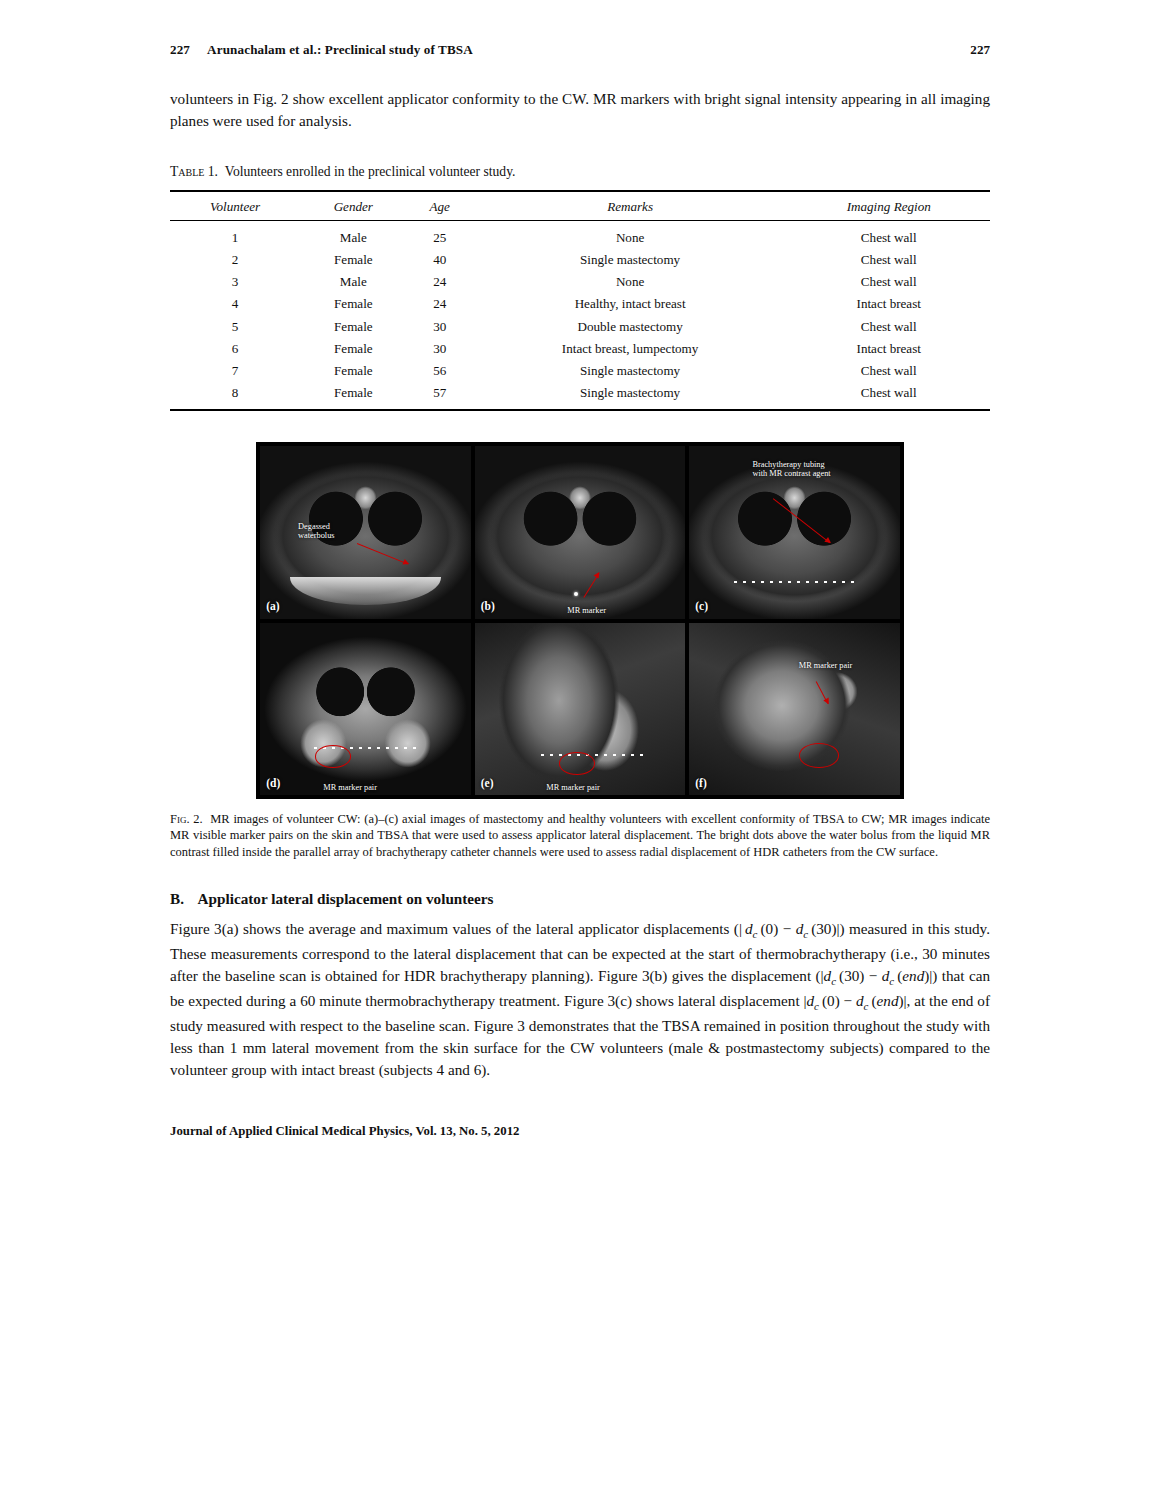227 Arunachalam et al.: Preclinical study of TBSA 227
volunteers in Fig. 2 show excellent applicator conformity to the CW. MR markers with bright signal intensity appearing in all imaging planes were used for analysis.
Table 1. Volunteers enrolled in the preclinical volunteer study.
| Volunteer | Gender | Age | Remarks | Imaging Region |
| --- | --- | --- | --- | --- |
| 1 | Male | 25 | None | Chest wall |
| 2 | Female | 40 | Single mastectomy | Chest wall |
| 3 | Male | 24 | None | Chest wall |
| 4 | Female | 24 | Healthy, intact breast | Intact breast |
| 5 | Female | 30 | Double mastectomy | Chest wall |
| 6 | Female | 30 | Intact breast, lumpectomy | Intact breast |
| 7 | Female | 56 | Single mastectomy | Chest wall |
| 8 | Female | 57 | Single mastectomy | Chest wall |
Degassed
waterbolus
(a)
MR marker
(b)
Brachytherapy tubing
with MR contrast agent
(c)
MR marker pair
(d)
MR marker pair
(e)
MR marker pair
(f)
Fig. 2. MR images of volunteer CW: (a)–(c) axial images of mastectomy and healthy volunteers with excellent conformity of TBSA to CW; MR images indicate MR visible marker pairs on the skin and TBSA that were used to assess applicator lateral displacement. The bright dots above the water bolus from the liquid MR contrast filled inside the parallel array of brachytherapy catheter channels were used to assess radial displacement of HDR catheters from the CW surface.
B. Applicator lateral displacement on volunteers
Figure 3(a) shows the average and maximum values of the lateral applicator displacements (| dc (0) − dc (30)|) measured in this study. These measurements correspond to the lateral displacement that can be expected at the start of thermobrachytherapy (i.e., 30 minutes after the baseline scan is obtained for HDR brachytherapy planning). Figure 3(b) gives the displacement (|dc (30) − dc (end)|) that can be expected during a 60 minute thermobrachytherapy treatment. Figure 3(c) shows lateral displacement |dc (0) − dc (end)|, at the end of study measured with respect to the baseline scan. Figure 3 demonstrates that the TBSA remained in position throughout the study with less than 1 mm lateral movement from the skin surface for the CW volunteers (male & postmastectomy subjects) compared to the volunteer group with intact breast (subjects 4 and 6).
Journal of Applied Clinical Medical Physics, Vol. 13, No. 5, 2012